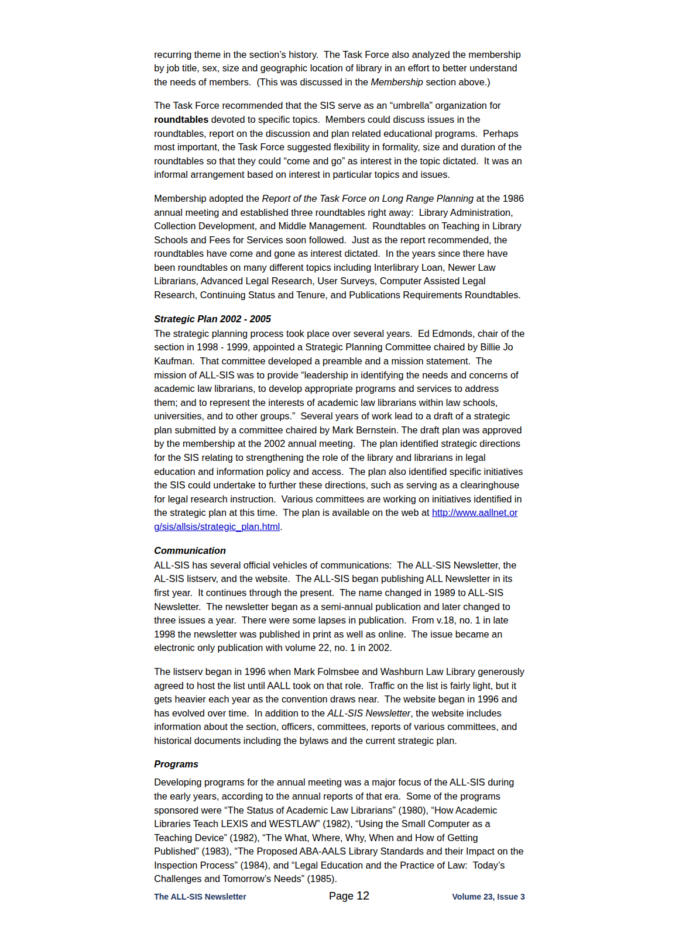recurring theme in the section’s history. The Task Force also analyzed the membership by job title, sex, size and geographic location of library in an effort to better understand the needs of members. (This was discussed in the Membership section above.)
The Task Force recommended that the SIS serve as an “umbrella” organization for roundtables devoted to specific topics. Members could discuss issues in the roundtables, report on the discussion and plan related educational programs. Perhaps most important, the Task Force suggested flexibility in formality, size and duration of the roundtables so that they could “come and go” as interest in the topic dictated. It was an informal arrangement based on interest in particular topics and issues.
Membership adopted the Report of the Task Force on Long Range Planning at the 1986 annual meeting and established three roundtables right away: Library Administration, Collection Development, and Middle Management. Roundtables on Teaching in Library Schools and Fees for Services soon followed. Just as the report recommended, the roundtables have come and gone as interest dictated. In the years since there have been roundtables on many different topics including Interlibrary Loan, Newer Law Librarians, Advanced Legal Research, User Surveys, Computer Assisted Legal Research, Continuing Status and Tenure, and Publications Requirements Roundtables.
Strategic Plan 2002 - 2005
The strategic planning process took place over several years. Ed Edmonds, chair of the section in 1998 - 1999, appointed a Strategic Planning Committee chaired by Billie Jo Kaufman. That committee developed a preamble and a mission statement. The mission of ALL-SIS was to provide “leadership in identifying the needs and concerns of academic law librarians, to develop appropriate programs and services to address them; and to represent the interests of academic law librarians within law schools, universities, and to other groups.” Several years of work lead to a draft of a strategic plan submitted by a committee chaired by Mark Bernstein. The draft plan was approved by the membership at the 2002 annual meeting. The plan identified strategic directions for the SIS relating to strengthening the role of the library and librarians in legal education and information policy and access. The plan also identified specific initiatives the SIS could undertake to further these directions, such as serving as a clearinghouse for legal research instruction. Various committees are working on initiatives identified in the strategic plan at this time. The plan is available on the web at http://www.aallnet.org/sis/allsis/strategic_plan.html.
Communication
ALL-SIS has several official vehicles of communications: The ALL-SIS Newsletter, the AL-SIS listserv, and the website. The ALL-SIS began publishing ALL Newsletter in its first year. It continues through the present. The name changed in 1989 to ALL-SIS Newsletter. The newsletter began as a semi-annual publication and later changed to three issues a year. There were some lapses in publication. From v.18, no. 1 in late 1998 the newsletter was published in print as well as online. The issue became an electronic only publication with volume 22, no. 1 in 2002.
The listserv began in 1996 when Mark Folmsbee and Washburn Law Library generously agreed to host the list until AALL took on that role. Traffic on the list is fairly light, but it gets heavier each year as the convention draws near. The website began in 1996 and has evolved over time. In addition to the ALL-SIS Newsletter, the website includes information about the section, officers, committees, reports of various committees, and historical documents including the bylaws and the current strategic plan.
Programs
Developing programs for the annual meeting was a major focus of the ALL-SIS during the early years, according to the annual reports of that era. Some of the programs sponsored were “The Status of Academic Law Librarians” (1980), “How Academic Libraries Teach LEXIS and WESTLAW” (1982), “Using the Small Computer as a Teaching Device” (1982), “The What, Where, Why, When and How of Getting Published” (1983), “The Proposed ABA-AALS Library Standards and their Impact on the Inspection Process” (1984), and “Legal Education and the Practice of Law: Today’s Challenges and Tomorrow’s Needs” (1985).
The ALL-SIS Newsletter Page 12 Volume 23, Issue 3